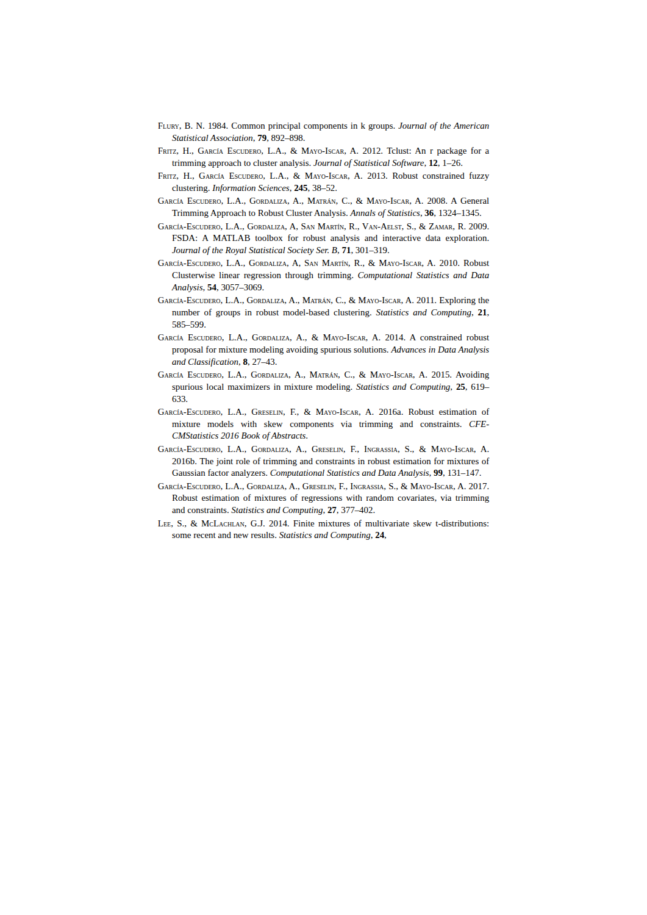Flury, B. N. 1984. Common principal components in k groups. Journal of the American Statistical Association, 79, 892–898.
Fritz, H., García Escudero, L.A., & Mayo-Iscar, A. 2012. Tclust: An r package for a trimming approach to cluster analysis. Journal of Statistical Software, 12, 1–26.
Fritz, H., García Escudero, L.A., & Mayo-Iscar, A. 2013. Robust constrained fuzzy clustering. Information Sciences, 245, 38–52.
García Escudero, L.A., Gordaliza, A., Matrán, C., & Mayo-Iscar, A. 2008. A General Trimming Approach to Robust Cluster Analysis. Annals of Statistics, 36, 1324–1345.
García-Escudero, L.A., Gordaliza, A, San Martín, R., Van-Aelst, S., & Zamar, R. 2009. FSDA: A MATLAB toolbox for robust analysis and interactive data exploration. Journal of the Royal Statistical Society Ser. B, 71, 301–319.
García-Escudero, L.A., Gordaliza, A, San Martín, R., & Mayo-Iscar, A. 2010. Robust Clusterwise linear regression through trimming. Computational Statistics and Data Analysis, 54, 3057–3069.
García-Escudero, L.A., Gordaliza, A., Matrán, C., & Mayo-Iscar, A. 2011. Exploring the number of groups in robust model-based clustering. Statistics and Computing, 21, 585–599.
García Escudero, L.A., Gordaliza, A., & Mayo-Iscar, A. 2014. A constrained robust proposal for mixture modeling avoiding spurious solutions. Advances in Data Analysis and Classification, 8, 27–43.
García Escudero, L.A., Gordaliza, A., Matrán, C., & Mayo-Iscar, A. 2015. Avoiding spurious local maximizers in mixture modeling. Statistics and Computing, 25, 619–633.
García-Escudero, L.A., Greselin, F., & Mayo-Iscar, A. 2016a. Robust estimation of mixture models with skew components via trimming and constraints. CFE-CMStatistics 2016 Book of Abstracts.
García-Escudero, L.A., Gordaliza, A., Greselin, F., Ingrassia, S., & Mayo-Iscar, A. 2016b. The joint role of trimming and constraints in robust estimation for mixtures of Gaussian factor analyzers. Computational Statistics and Data Analysis, 99, 131–147.
García-Escudero, L.A., Gordaliza, A., Greselin, F., Ingrassia, S., & Mayo-Iscar, A. 2017. Robust estimation of mixtures of regressions with random covariates, via trimming and constraints. Statistics and Computing, 27, 377–402.
Lee, S., & McLachlan, G.J. 2014. Finite mixtures of multivariate skew t-distributions: some recent and new results. Statistics and Computing, 24,